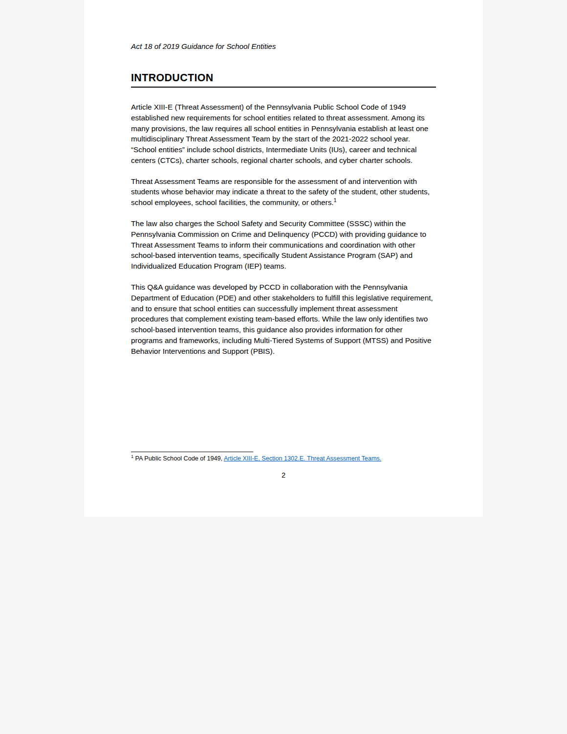Act 18 of 2019 Guidance for School Entities
INTRODUCTION
Article XIII-E (Threat Assessment) of the Pennsylvania Public School Code of 1949 established new requirements for school entities related to threat assessment. Among its many provisions, the law requires all school entities in Pennsylvania establish at least one multidisciplinary Threat Assessment Team by the start of the 2021-2022 school year. “School entities” include school districts, Intermediate Units (IUs), career and technical centers (CTCs), charter schools, regional charter schools, and cyber charter schools.
Threat Assessment Teams are responsible for the assessment of and intervention with students whose behavior may indicate a threat to the safety of the student, other students, school employees, school facilities, the community, or others.1
The law also charges the School Safety and Security Committee (SSSC) within the Pennsylvania Commission on Crime and Delinquency (PCCD) with providing guidance to Threat Assessment Teams to inform their communications and coordination with other school-based intervention teams, specifically Student Assistance Program (SAP) and Individualized Education Program (IEP) teams.
This Q&A guidance was developed by PCCD in collaboration with the Pennsylvania Department of Education (PDE) and other stakeholders to fulfill this legislative requirement, and to ensure that school entities can successfully implement threat assessment procedures that complement existing team-based efforts. While the law only identifies two school-based intervention teams, this guidance also provides information for other programs and frameworks, including Multi-Tiered Systems of Support (MTSS) and Positive Behavior Interventions and Support (PBIS).
1 PA Public School Code of 1949, Article XIII-E, Section 1302.E. Threat Assessment Teams.
2